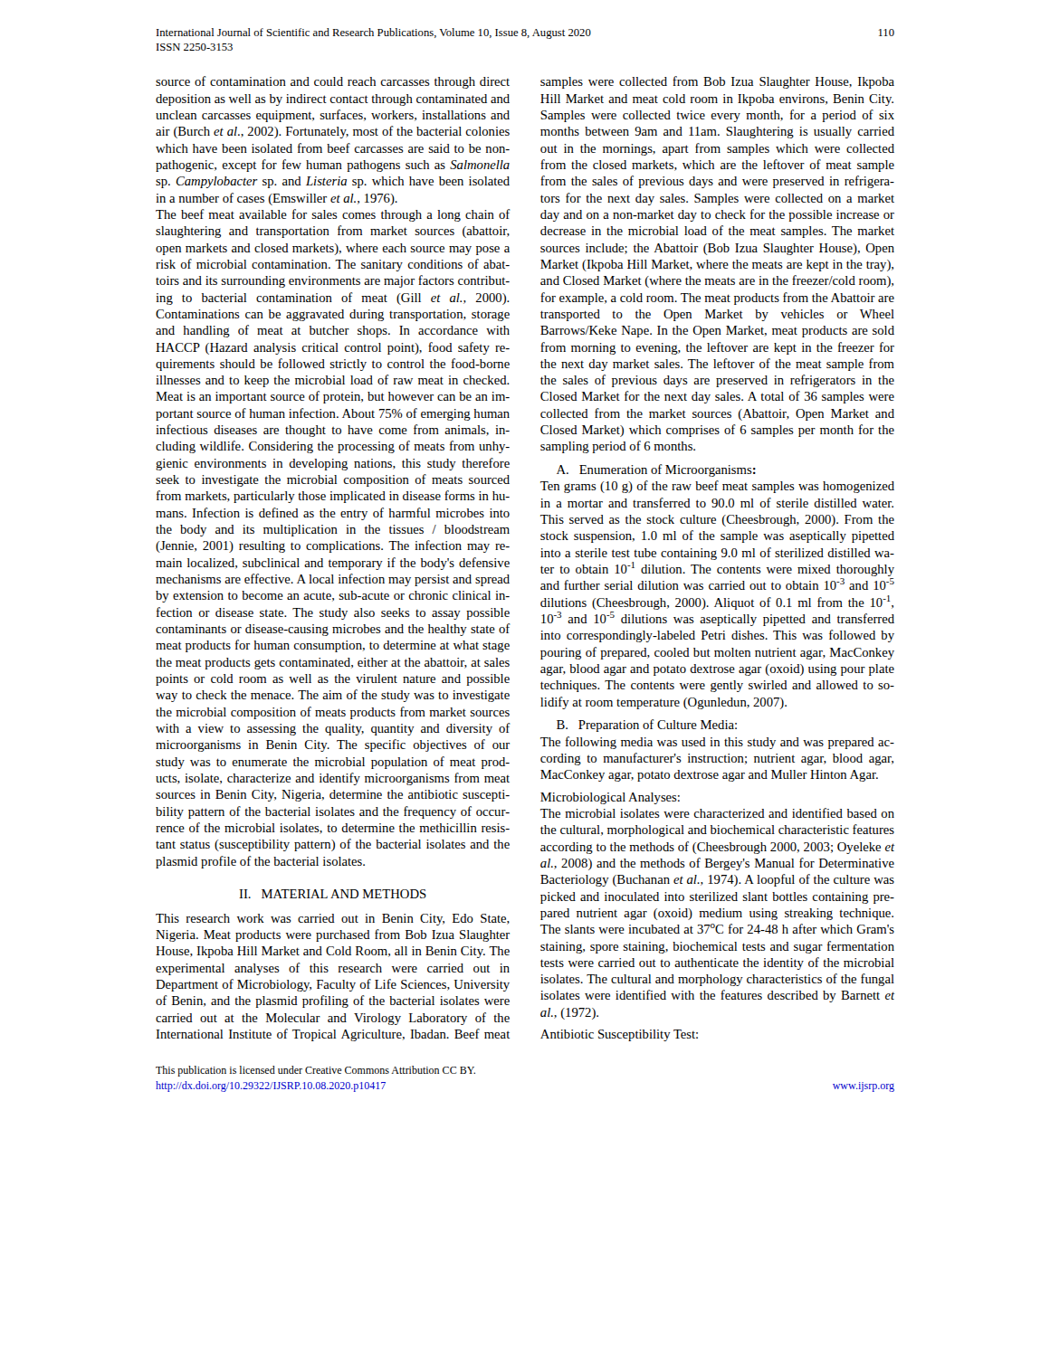International Journal of Scientific and Research Publications, Volume 10, Issue 8, August 2020
ISSN 2250-3153
110
source of contamination and could reach carcasses through direct deposition as well as by indirect contact through contaminated and unclean carcasses equipment, surfaces, workers, installations and air (Burch et al., 2002). Fortunately, most of the bacterial colonies which have been isolated from beef carcasses are said to be non-pathogenic, except for few human pathogens such as Salmonella sp. Campylobacter sp. and Listeria sp. which have been isolated in a number of cases (Emswiller et al., 1976).
The beef meat available for sales comes through a long chain of slaughtering and transportation from market sources (abattoir, open markets and closed markets), where each source may pose a risk of microbial contamination. The sanitary conditions of abattoirs and its surrounding environments are major factors contributing to bacterial contamination of meat (Gill et al., 2000). Contaminations can be aggravated during transportation, storage and handling of meat at butcher shops. In accordance with HACCP (Hazard analysis critical control point), food safety requirements should be followed strictly to control the food-borne illnesses and to keep the microbial load of raw meat in checked. Meat is an important source of protein, but however can be an important source of human infection. About 75% of emerging human infectious diseases are thought to have come from animals, including wildlife. Considering the processing of meats from unhygienic environments in developing nations, this study therefore seek to investigate the microbial composition of meats sourced from markets, particularly those implicated in disease forms in humans. Infection is defined as the entry of harmful microbes into the body and its multiplication in the tissues / bloodstream (Jennie, 2001) resulting to complications. The infection may remain localized, subclinical and temporary if the body's defensive mechanisms are effective. A local infection may persist and spread by extension to become an acute, sub-acute or chronic clinical infection or disease state. The study also seeks to assay possible contaminants or disease-causing microbes and the healthy state of meat products for human consumption, to determine at what stage the meat products gets contaminated, either at the abattoir, at sales points or cold room as well as the virulent nature and possible way to check the menace. The aim of the study was to investigate the microbial composition of meats products from market sources with a view to assessing the quality, quantity and diversity of microorganisms in Benin City. The specific objectives of our study was to enumerate the microbial population of meat products, isolate, characterize and identify microorganisms from meat sources in Benin City, Nigeria, determine the antibiotic susceptibility pattern of the bacterial isolates and the frequency of occurrence of the microbial isolates, to determine the methicillin resistant status (susceptibility pattern) of the bacterial isolates and the plasmid profile of the bacterial isolates.
II. Material and Methods
This research work was carried out in Benin City, Edo State, Nigeria. Meat products were purchased from Bob Izua Slaughter House, Ikpoba Hill Market and Cold Room, all in Benin City. The experimental analyses of this research were carried out in Department of Microbiology, Faculty of Life Sciences, University of Benin, and the plasmid profiling of the bacterial isolates were carried out at the Molecular and Virology Laboratory of the International Institute of Tropical Agriculture, Ibadan. Beef meat samples were collected from Bob Izua Slaughter House, Ikpoba Hill Market and meat cold room in Ikpoba environs, Benin City. Samples were collected twice every month, for a period of six months between 9am and 11am. Slaughtering is usually carried out in the mornings, apart from samples which were collected from the closed markets, which are the leftover of meat sample from the sales of previous days and were preserved in refrigerators for the next day sales. Samples were collected on a market day and on a non-market day to check for the possible increase or decrease in the microbial load of the meat samples. The market sources include; the Abattoir (Bob Izua Slaughter House), Open Market (Ikpoba Hill Market, where the meats are kept in the tray), and Closed Market (where the meats are in the freezer/cold room), for example, a cold room. The meat products from the Abattoir are transported to the Open Market by vehicles or Wheel Barrows/Keke Nape. In the Open Market, meat products are sold from morning to evening, the leftover are kept in the freezer for the next day market sales. The leftover of the meat sample from the sales of previous days are preserved in refrigerators in the Closed Market for the next day sales. A total of 36 samples were collected from the market sources (Abattoir, Open Market and Closed Market) which comprises of 6 samples per month for the sampling period of 6 months.
A. Enumeration of Microorganisms:
Ten grams (10 g) of the raw beef meat samples was homogenized in a mortar and transferred to 90.0 ml of sterile distilled water. This served as the stock culture (Cheesbrough, 2000). From the stock suspension, 1.0 ml of the sample was aseptically pipetted into a sterile test tube containing 9.0 ml of sterilized distilled water to obtain 10-1 dilution. The contents were mixed thoroughly and further serial dilution was carried out to obtain 10-3 and 10-5 dilutions (Cheesbrough, 2000). Aliquot of 0.1 ml from the 10-1, 10-3 and 10-5 dilutions was aseptically pipetted and transferred into correspondingly-labeled Petri dishes. This was followed by pouring of prepared, cooled but molten nutrient agar, MacConkey agar, blood agar and potato dextrose agar (oxoid) using pour plate techniques. The contents were gently swirled and allowed to solidify at room temperature (Ogunledun, 2007).
B. Preparation of Culture Media:
The following media was used in this study and was prepared according to manufacturer's instruction; nutrient agar, blood agar, MacConkey agar, potato dextrose agar and Muller Hinton Agar.
Microbiological Analyses:
The microbial isolates were characterized and identified based on the cultural, morphological and biochemical characteristic features according to the methods of (Cheesbrough 2000, 2003; Oyeleke et al., 2008) and the methods of Bergey's Manual for Determinative Bacteriology (Buchanan et al., 1974). A loopful of the culture was picked and inoculated into sterilized slant bottles containing prepared nutrient agar (oxoid) medium using streaking technique. The slants were incubated at 37oC for 24-48 h after which Gram's staining, spore staining, biochemical tests and sugar fermentation tests were carried out to authenticate the identity of the microbial isolates. The cultural and morphology characteristics of the fungal isolates were identified with the features described by Barnett et al., (1972).
Antibiotic Susceptibility Test:
This publication is licensed under Creative Commons Attribution CC BY.
http://dx.doi.org/10.29322/IJSRP.10.08.2020.p10417 www.ijsrp.org